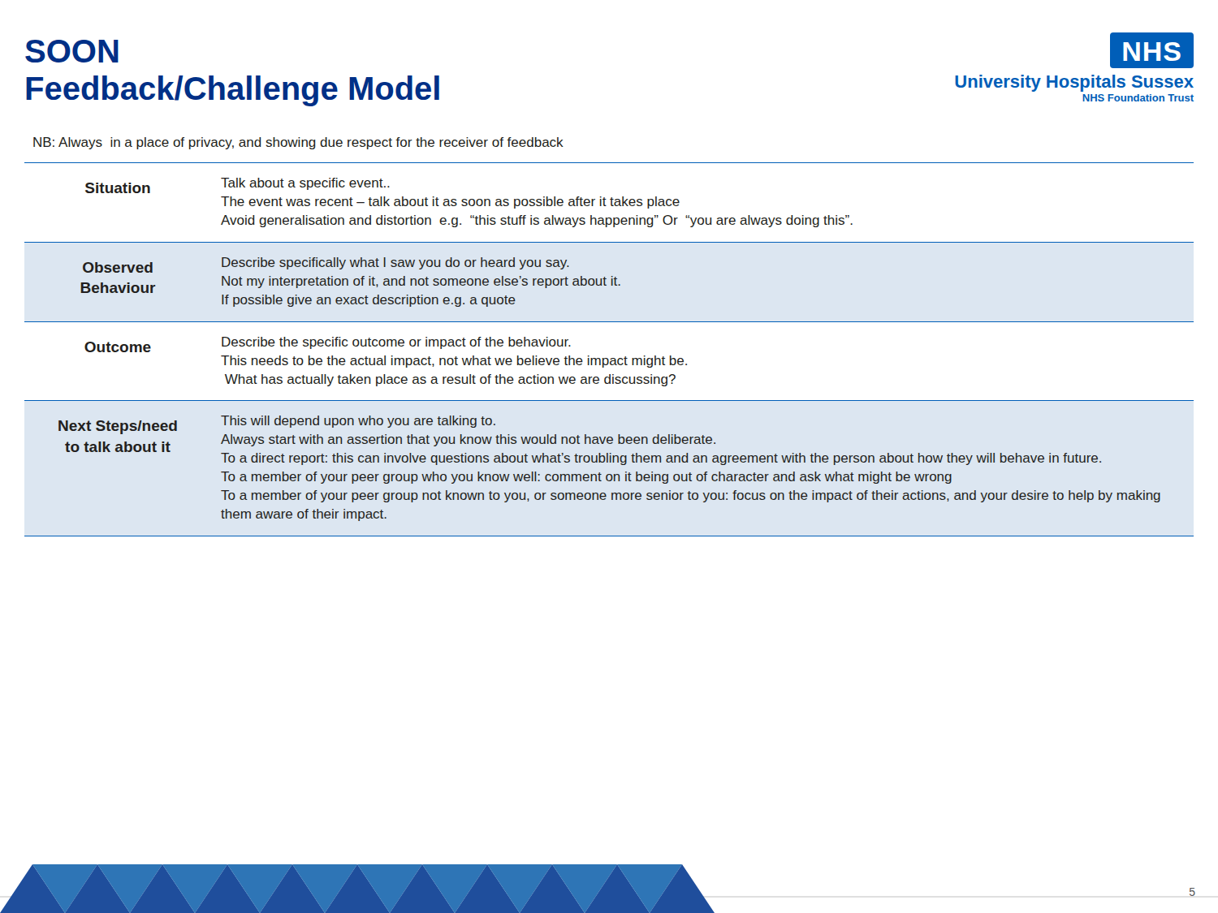SOON
Feedback/Challenge Model
NHS
University Hospitals Sussex
NHS Foundation Trust
NB: Always in a place of privacy, and showing due respect for the receiver of feedback
| Situation | Talk about a specific event.. The event was recent – talk about it as soon as possible after it takes place Avoid generalisation and distortion e.g. “this stuff is always happening” Or “you are always doing this”. |
| Observed Behaviour | Describe specifically what I saw you do or heard you say. Not my interpretation of it, and not someone else’s report about it. If possible give an exact description e.g. a quote |
| Outcome | Describe the specific outcome or impact of the behaviour. This needs to be the actual impact, not what we believe the impact might be. What has actually taken place as a result of the action we are discussing? |
| Next Steps/need to talk about it | This will depend upon who you are talking to. Always start with an assertion that you know this would not have been deliberate. To a direct report: this can involve questions about what’s troubling them and an agreement with the person about how they will behave in future. To a member of your peer group who you know well: comment on it being out of character and ask what might be wrong To a member of your peer group not known to you, or someone more senior to you: focus on the impact of their actions, and your desire to help by making them aware of their impact. |
5